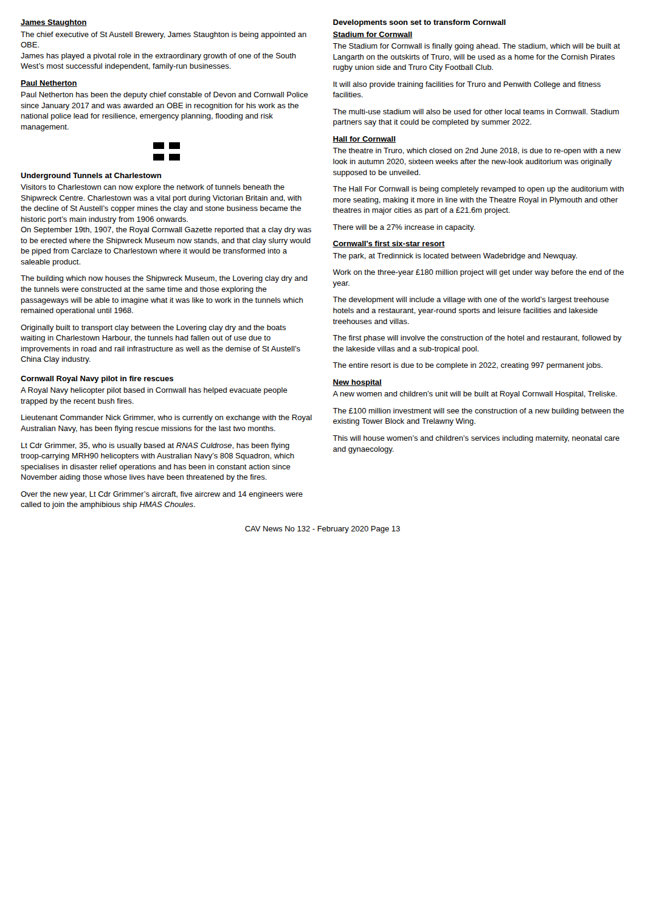James Staughton
The chief executive of St Austell Brewery, James Staughton is being appointed an OBE.
James has played a pivotal role in the extraordinary growth of one of the South West’s most successful independent, family-run businesses.
Paul Netherton
Paul Netherton has been the deputy chief constable of Devon and Cornwall Police since January 2017 and was awarded an OBE in recognition for his work as the national police lead for resilience, emergency planning, flooding and risk management.
Underground Tunnels at Charlestown
Visitors to Charlestown can now explore the network of tunnels beneath the Shipwreck Centre. Charlestown was a vital port during Victorian Britain and, with the decline of St Austell’s copper mines the clay and stone business became the historic port’s main industry from 1906 onwards.
On September 19th, 1907, the Royal Cornwall Gazette reported that a clay dry was to be erected where the Shipwreck Museum now stands, and that clay slurry would be piped from Carclaze to Charlestown where it would be transformed into a saleable product.
The building which now houses the Shipwreck Museum, the Lovering clay dry and the tunnels were constructed at the same time and those exploring the passageways will be able to imagine what it was like to work in the tunnels which remained operational until 1968.
Originally built to transport clay between the Lovering clay dry and the boats waiting in Charlestown Harbour, the tunnels had fallen out of use due to improvements in road and rail infrastructure as well as the demise of St Austell’s China Clay industry.
Cornwall Royal Navy pilot in fire rescues
A Royal Navy helicopter pilot based in Cornwall has helped evacuate people trapped by the recent bush fires.
Lieutenant Commander Nick Grimmer, who is currently on exchange with the Royal Australian Navy, has been flying rescue missions for the last two months.
Lt Cdr Grimmer, 35, who is usually based at RNAS Culdrose, has been flying troop-carrying MRH90 helicopters with Australian Navy’s 808 Squadron, which specialises in disaster relief operations and has been in constant action since November aiding those whose lives have been threatened by the fires.
Over the new year, Lt Cdr Grimmer’s aircraft, five aircrew and 14 engineers were called to join the amphibious ship HMAS Choules.
Developments soon set to transform Cornwall
Stadium for Cornwall
The Stadium for Cornwall is finally going ahead. The stadium, which will be built at Langarth on the outskirts of Truro, will be used as a home for the Cornish Pirates rugby union side and Truro City Football Club.
It will also provide training facilities for Truro and Penwith College and fitness facilities.
The multi-use stadium will also be used for other local teams in Cornwall. Stadium partners say that it could be completed by summer 2022.
Hall for Cornwall
The theatre in Truro, which closed on 2nd June 2018, is due to re-open with a new look in autumn 2020, sixteen weeks after the new-look auditorium was originally supposed to be unveiled.
The Hall For Cornwall is being completely revamped to open up the auditorium with more seating, making it more in line with the Theatre Royal in Plymouth and other theatres in major cities as part of a £21.6m project.
There will be a 27% increase in capacity.
Cornwall's first six-star resort
The park, at Tredinnick is located between Wadebridge and Newquay.
Work on the three-year £180 million project will get under way before the end of the year.
The development will include a village with one of the world’s largest treehouse hotels and a restaurant, year-round sports and leisure facilities and lakeside treehouses and villas.
The first phase will involve the construction of the hotel and restaurant, followed by the lakeside villas and a sub-tropical pool.
The entire resort is due to be complete in 2022, creating 997 permanent jobs.
New hospital
A new women and children’s unit will be built at Royal Cornwall Hospital, Treliske.
The £100 million investment will see the construction of a new building between the existing Tower Block and Trelawny Wing.
This will house women’s and children’s services including maternity, neonatal care and gynaecology.
CAV News No 132 - February 2020 Page 13